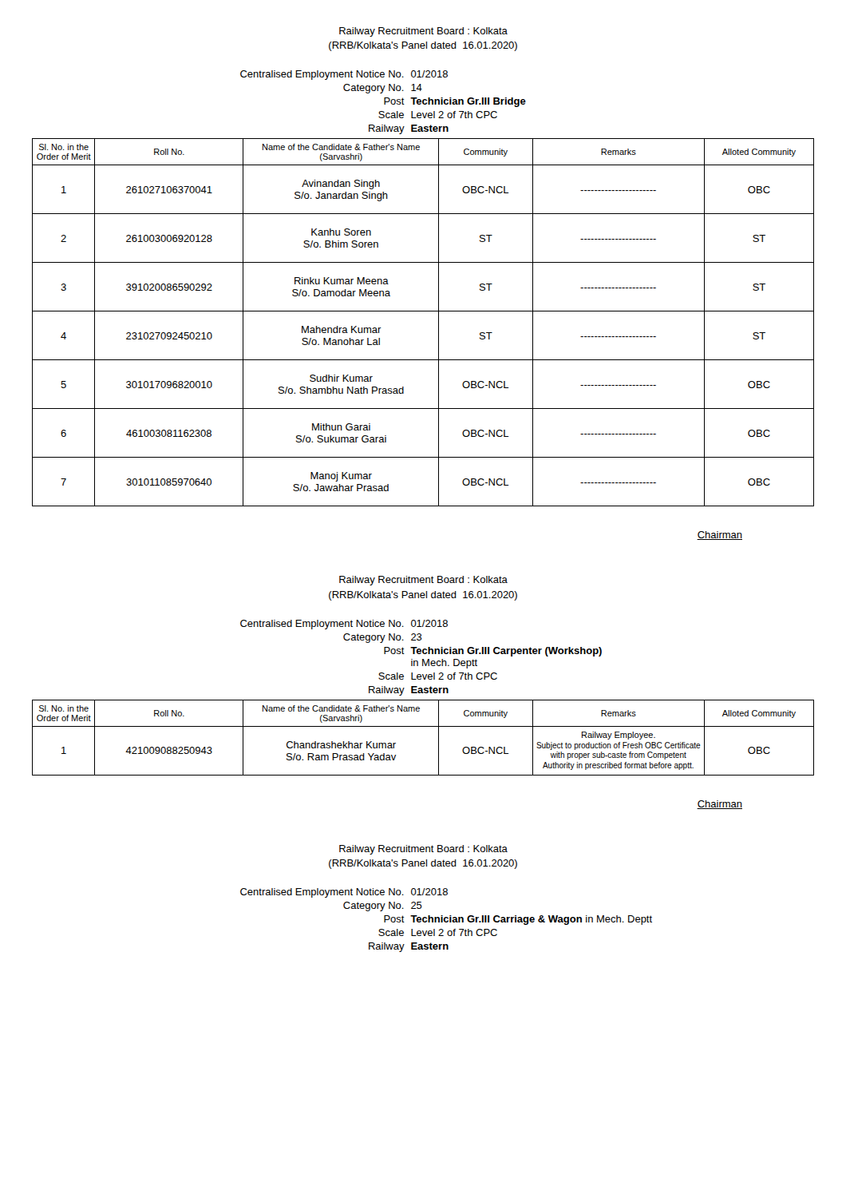Railway Recruitment Board : Kolkata
(RRB/Kolkata's Panel dated 16.01.2020)
| Centralised Employment Notice No. | 01/2018 |
| Category No. | 14 |
| Post | Technician Gr.III Bridge |
| Scale | Level 2 of 7th CPC |
| Railway | Eastern |
| Sl. No. in the Order of Merit | Roll No. | Name of the Candidate & Father's Name (Sarvashri) | Community | Remarks | Alloted Community |
| --- | --- | --- | --- | --- | --- |
| 1 | 261027106370041 | Avinandan Singh S/o. Janardan Singh | OBC-NCL | ---------------------- | OBC |
| 2 | 261003006920128 | Kanhu Soren S/o. Bhim Soren | ST | ---------------------- | ST |
| 3 | 391020086590292 | Rinku Kumar Meena S/o. Damodar Meena | ST | ---------------------- | ST |
| 4 | 231027092450210 | Mahendra Kumar S/o. Manohar Lal | ST | ---------------------- | ST |
| 5 | 301017096820010 | Sudhir Kumar S/o. Shambhu Nath Prasad | OBC-NCL | ---------------------- | OBC |
| 6 | 461003081162308 | Mithun Garai S/o. Sukumar Garai | OBC-NCL | ---------------------- | OBC |
| 7 | 301011085970640 | Manoj Kumar S/o. Jawahar Prasad | OBC-NCL | ---------------------- | OBC |
Chairman
Railway Recruitment Board : Kolkata
(RRB/Kolkata's Panel dated 16.01.2020)
| Centralised Employment Notice No. | 01/2018 |
| Category No. | 23 |
| Post | Technician Gr.III Carpenter (Workshop) in Mech. Deptt |
| Scale | Level 2 of 7th CPC |
| Railway | Eastern |
| Sl. No. in the Order of Merit | Roll No. | Name of the Candidate & Father's Name (Sarvashri) | Community | Remarks | Alloted Community |
| --- | --- | --- | --- | --- | --- |
| 1 | 421009088250943 | Chandrashekhar Kumar S/o. Ram Prasad Yadav | OBC-NCL | Railway Employee. Subject to production of Fresh OBC Certificate with proper sub-caste from Competent Authority in prescribed format before apptt. | OBC |
Chairman
Railway Recruitment Board : Kolkata
(RRB/Kolkata's Panel dated 16.01.2020)
| Centralised Employment Notice No. | 01/2018 |
| Category No. | 25 |
| Post | Technician Gr.III Carriage & Wagon in Mech. Deptt |
| Scale | Level 2 of 7th CPC |
| Railway | Eastern |